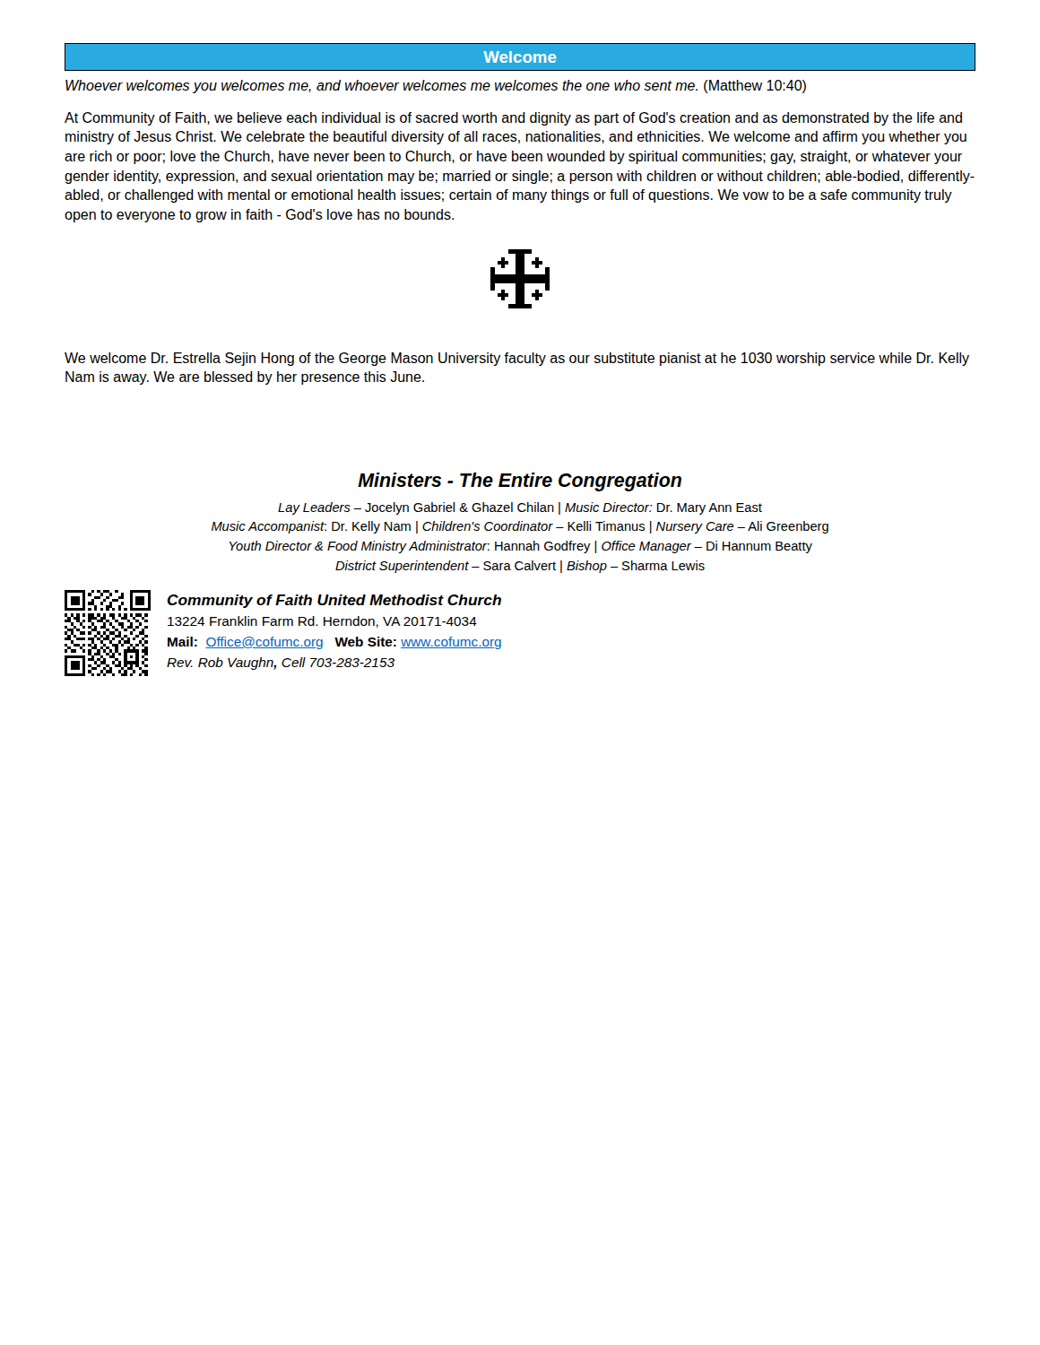Welcome
Whoever welcomes you welcomes me, and whoever welcomes me welcomes the one who sent me. (Matthew 10:40)
At Community of Faith, we believe each individual is of sacred worth and dignity as part of God's creation and as demonstrated by the life and ministry of Jesus Christ. We celebrate the beautiful diversity of all races, nationalities, and ethnicities. We welcome and affirm you whether you are rich or poor; love the Church, have never been to Church, or have been wounded by spiritual communities; gay, straight, or whatever your gender identity, expression, and sexual orientation may be; married or single; a person with children or without children; able-bodied, differently-abled, or challenged with mental or emotional health issues; certain of many things or full of questions. We vow to be a safe community truly open to everyone to grow in faith - God's love has no bounds.
We welcome Dr. Estrella Sejin Hong of the George Mason University faculty as our substitute pianist at he 1030 worship service while Dr. Kelly Nam is away. We are blessed by her presence this June.
Ministers - The Entire Congregation
Lay Leaders – Jocelyn Gabriel & Ghazel Chilan | Music Director: Dr. Mary Ann East
Music Accompanist: Dr. Kelly Nam | Children's Coordinator – Kelli Timanus | Nursery Care – Ali Greenberg
Youth Director & Food Ministry Administrator: Hannah Godfrey | Office Manager – Di Hannum Beatty
District Superintendent – Sara Calvert | Bishop – Sharma Lewis
Community of Faith United Methodist Church
13224 Franklin Farm Rd. Herndon, VA 20171-4034
Mail: Office@cofumc.org Web Site: www.cofumc.org
Rev. Rob Vaughn, Cell 703-283-2153